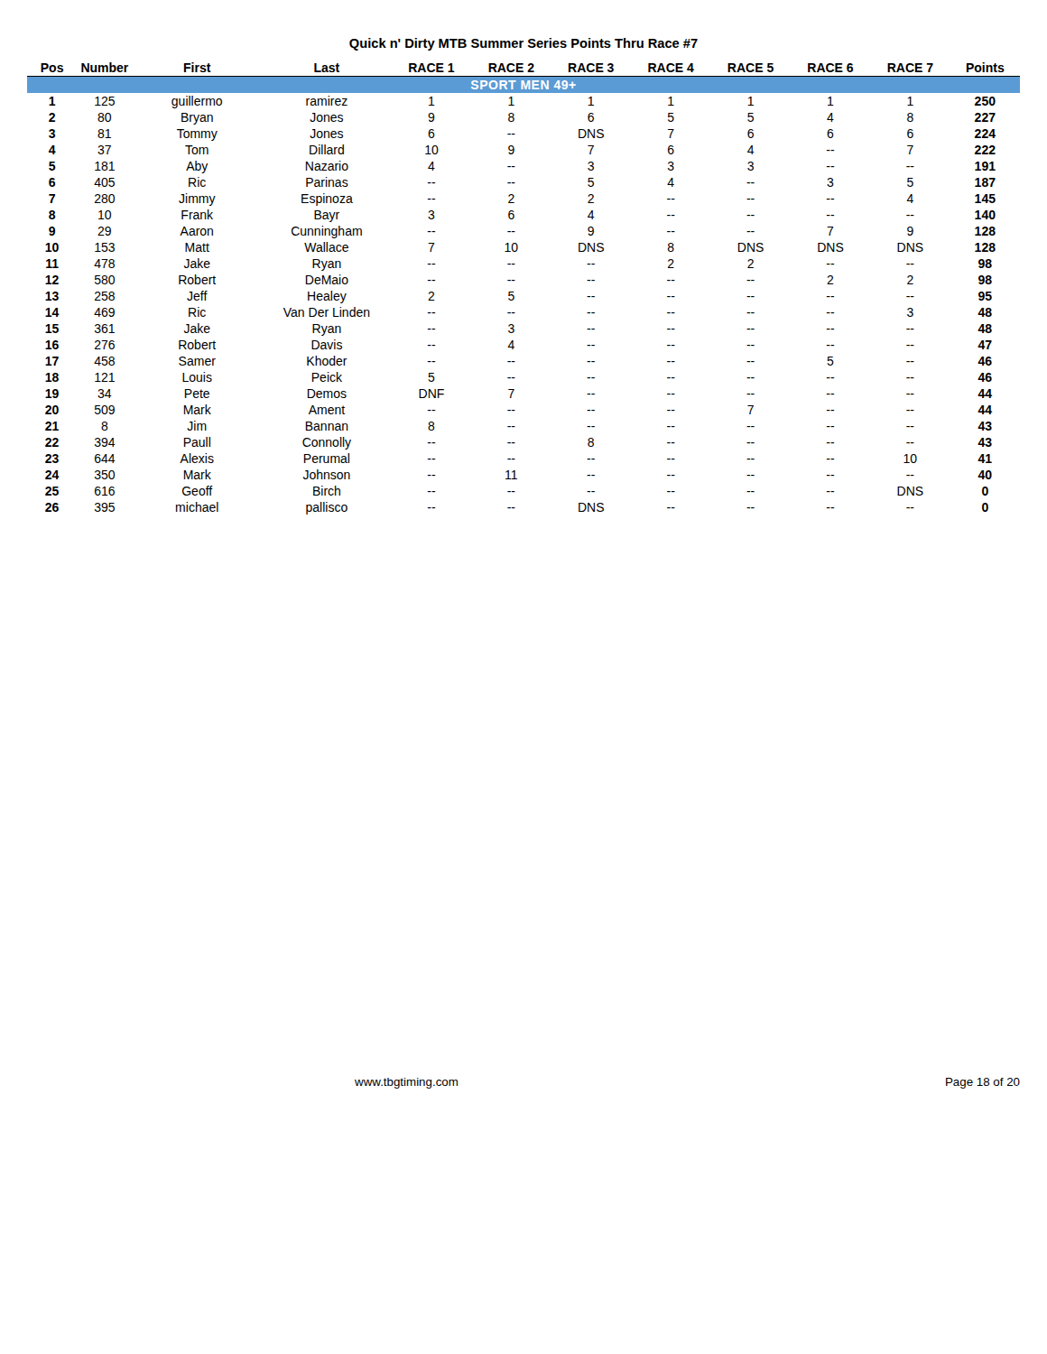Quick n' Dirty MTB Summer Series Points Thru Race #7
| Pos | Number | First | Last | RACE 1 | RACE 2 | RACE 3 | RACE 4 | RACE 5 | RACE 6 | RACE 7 | Points |
| --- | --- | --- | --- | --- | --- | --- | --- | --- | --- | --- | --- |
| SPORT MEN 49+ |
| 1 | 125 | guillermo | ramirez | 1 | 1 | 1 | 1 | 1 | 1 | 1 | 250 |
| 2 | 80 | Bryan | Jones | 9 | 8 | 6 | 5 | 5 | 4 | 8 | 227 |
| 3 | 81 | Tommy | Jones | 6 | -- | DNS | 7 | 6 | 6 | 6 | 224 |
| 4 | 37 | Tom | Dillard | 10 | 9 | 7 | 6 | 4 | -- | 7 | 222 |
| 5 | 181 | Aby | Nazario | 4 | -- | 3 | 3 | 3 | -- | -- | 191 |
| 6 | 405 | Ric | Parinas | -- | -- | 5 | 4 | -- | 3 | 5 | 187 |
| 7 | 280 | Jimmy | Espinoza | -- | 2 | 2 | -- | -- | -- | 4 | 145 |
| 8 | 10 | Frank | Bayr | 3 | 6 | 4 | -- | -- | -- | -- | 140 |
| 9 | 29 | Aaron | Cunningham | -- | -- | 9 | -- | -- | 7 | 9 | 128 |
| 10 | 153 | Matt | Wallace | 7 | 10 | DNS | 8 | DNS | DNS | DNS | 128 |
| 11 | 478 | Jake | Ryan | -- | -- | -- | 2 | 2 | -- | -- | 98 |
| 12 | 580 | Robert | DeMaio | -- | -- | -- | -- | -- | 2 | 2 | 98 |
| 13 | 258 | Jeff | Healey | 2 | 5 | -- | -- | -- | -- | -- | 95 |
| 14 | 469 | Ric | Van Der Linden | -- | -- | -- | -- | -- | -- | 3 | 48 |
| 15 | 361 | Jake | Ryan | -- | 3 | -- | -- | -- | -- | -- | 48 |
| 16 | 276 | Robert | Davis | -- | 4 | -- | -- | -- | -- | -- | 47 |
| 17 | 458 | Samer | Khoder | -- | -- | -- | -- | -- | 5 | -- | 46 |
| 18 | 121 | Louis | Peick | 5 | -- | -- | -- | -- | -- | -- | 46 |
| 19 | 34 | Pete | Demos | DNF | 7 | -- | -- | -- | -- | -- | 44 |
| 20 | 509 | Mark | Ament | -- | -- | -- | -- | 7 | -- | -- | 44 |
| 21 | 8 | Jim | Bannan | 8 | -- | -- | -- | -- | -- | -- | 43 |
| 22 | 394 | Paull | Connolly | -- | -- | 8 | -- | -- | -- | -- | 43 |
| 23 | 644 | Alexis | Perumal | -- | -- | -- | -- | -- | -- | 10 | 41 |
| 24 | 350 | Mark | Johnson | -- | 11 | -- | -- | -- | -- | -- | 40 |
| 25 | 616 | Geoff | Birch | -- | -- | -- | -- | -- | -- | DNS | 0 |
| 26 | 395 | michael | pallisco | -- | -- | DNS | -- | -- | -- | -- | 0 |
www.tbgtiming.com Page 18 of 20